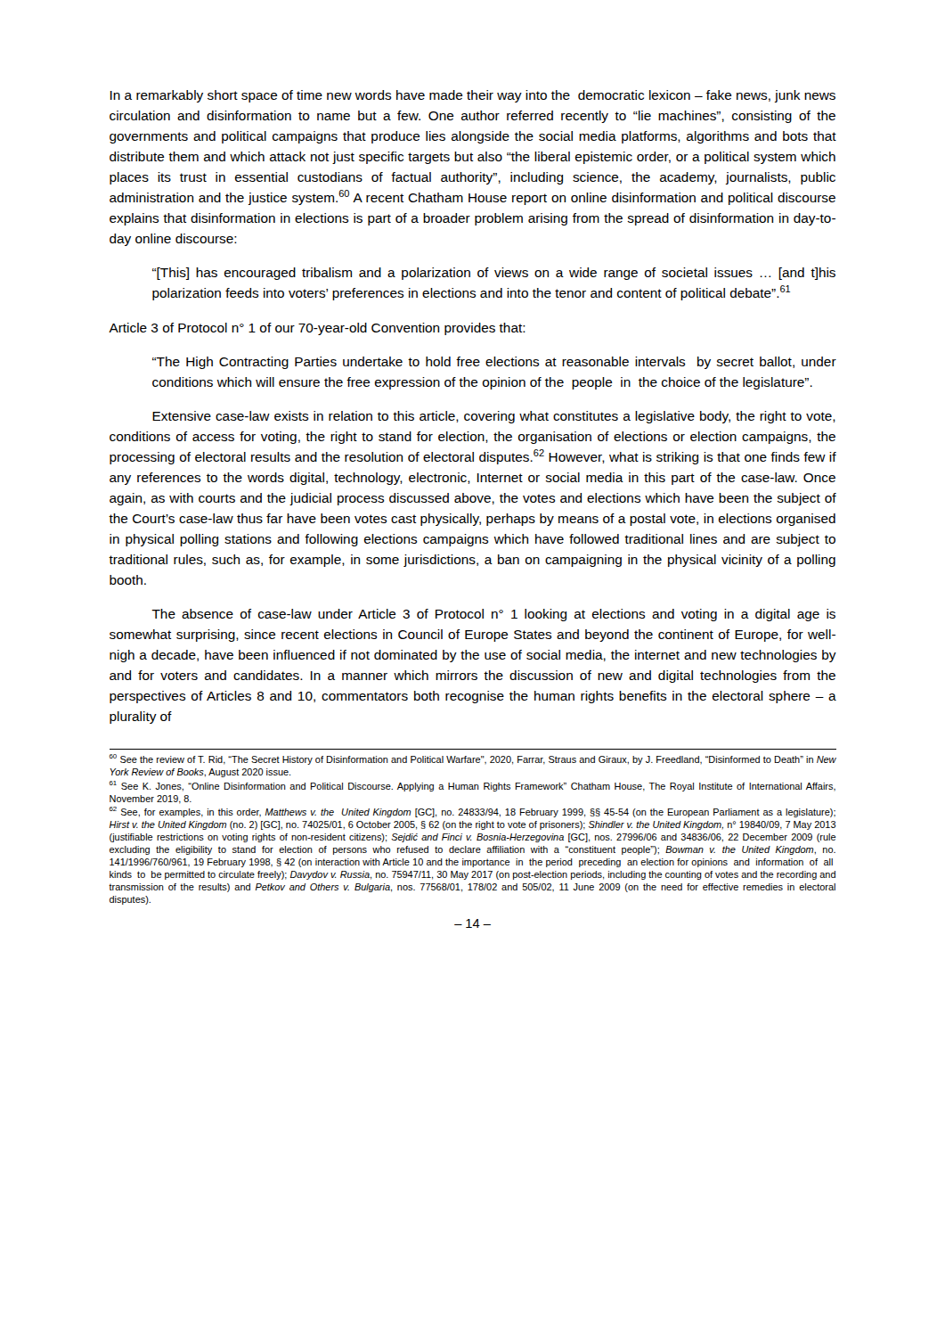In a remarkably short space of time new words have made their way into the democratic lexicon – fake news, junk news circulation and disinformation to name but a few. One author referred recently to “lie machines”, consisting of the governments and political campaigns that produce lies alongside the social media platforms, algorithms and bots that distribute them and which attack not just specific targets but also “the liberal epistemic order, or a political system which places its trust in essential custodians of factual authority”, including science, the academy, journalists, public administration and the justice system.60 A recent Chatham House report on online disinformation and political discourse explains that disinformation in elections is part of a broader problem arising from the spread of disinformation in day-to-day online discourse:
“[This] has encouraged tribalism and a polarization of views on a wide range of societal issues … [and t]his polarization feeds into voters’ preferences in elections and into the tenor and content of political debate”.61
Article 3 of Protocol n° 1 of our 70-year-old Convention provides that:
“The High Contracting Parties undertake to hold free elections at reasonable intervals by secret ballot, under conditions which will ensure the free expression of the opinion of the people in the choice of the legislature”.
Extensive case-law exists in relation to this article, covering what constitutes a legislative body, the right to vote, conditions of access for voting, the right to stand for election, the organisation of elections or election campaigns, the processing of electoral results and the resolution of electoral disputes.62 However, what is striking is that one finds few if any references to the words digital, technology, electronic, Internet or social media in this part of the case-law. Once again, as with courts and the judicial process discussed above, the votes and elections which have been the subject of the Court’s case-law thus far have been votes cast physically, perhaps by means of a postal vote, in elections organised in physical polling stations and following elections campaigns which have followed traditional lines and are subject to traditional rules, such as, for example, in some jurisdictions, a ban on campaigning in the physical vicinity of a polling booth.
The absence of case-law under Article 3 of Protocol n° 1 looking at elections and voting in a digital age is somewhat surprising, since recent elections in Council of Europe States and beyond the continent of Europe, for well-nigh a decade, have been influenced if not dominated by the use of social media, the internet and new technologies by and for voters and candidates. In a manner which mirrors the discussion of new and digital technologies from the perspectives of Articles 8 and 10, commentators both recognise the human rights benefits in the electoral sphere – a plurality of
60 See the review of T. Rid, “The Secret History of Disinformation and Political Warfare", 2020, Farrar, Straus and Giraux, by J. Freedland, “Disinformed to Death” in New York Review of Books, August 2020 issue.
61 See K. Jones, “Online Disinformation and Political Discourse. Applying a Human Rights Framework” Chatham House, The Royal Institute of International Affairs, November 2019, 8.
62 See, for examples, in this order, Matthews v. the United Kingdom [GC], no. 24833/94, 18 February 1999, §§ 45-54 (on the European Parliament as a legislature); Hirst v. the United Kingdom (no. 2) [GC], no. 74025/01, 6 October 2005, § 62 (on the right to vote of prisoners); Shindler v. the United Kingdom, n° 19840/09, 7 May 2013 (justifiable restrictions on voting rights of non-resident citizens); Sejdić and Finci v. Bosnia-Herzegovina [GC], nos. 27996/06 and 34836/06, 22 December 2009 (rule excluding the eligibility to stand for election of persons who refused to declare affiliation with a “constituent people”); Bowman v. the United Kingdom, no. 141/1996/760/961, 19 February 1998, § 42 (on interaction with Article 10 and the importance in the period preceding an election for opinions and information of all kinds to be permitted to circulate freely); Davydov v. Russia, no. 75947/11, 30 May 2017 (on post-election periods, including the counting of votes and the recording and transmission of the results) and Petkov and Others v. Bulgaria, nos. 77568/01, 178/02 and 505/02, 11 June 2009 (on the need for effective remedies in electoral disputes).
– 14 –